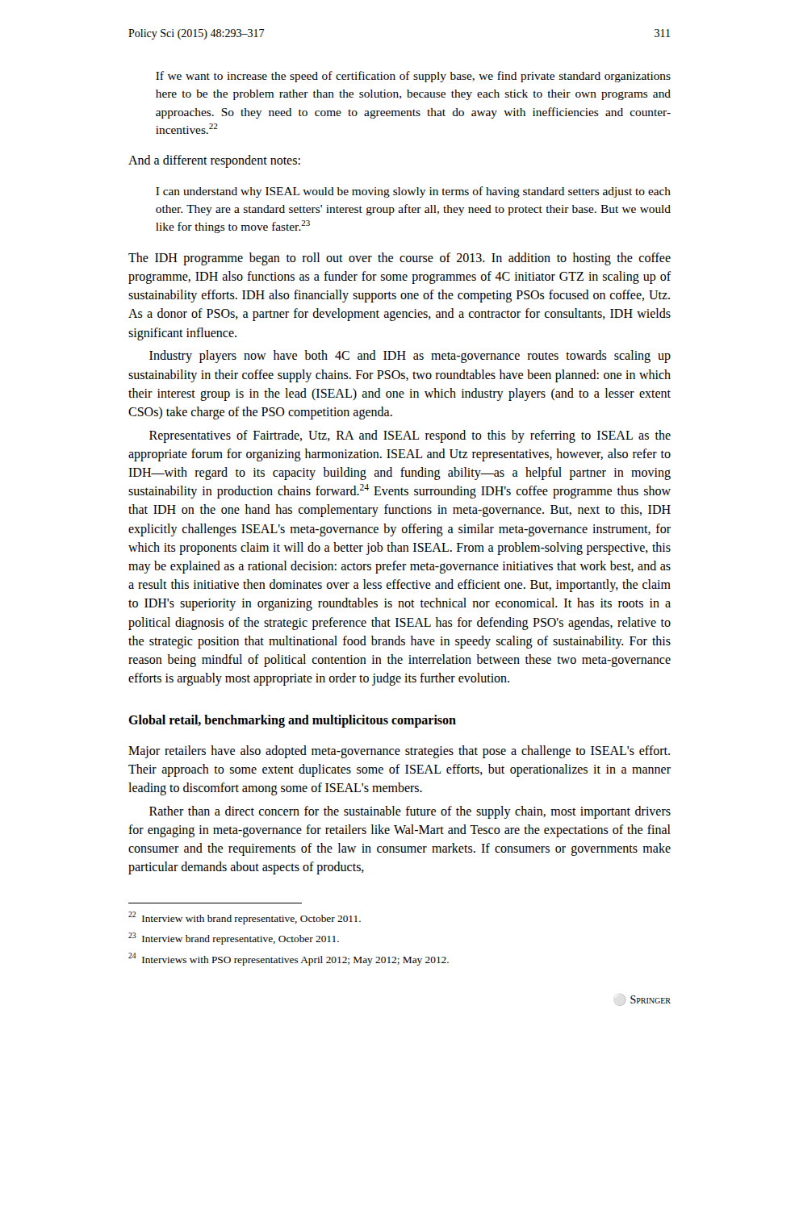Policy Sci (2015) 48:293–317 311
If we want to increase the speed of certification of supply base, we find private standard organizations here to be the problem rather than the solution, because they each stick to their own programs and approaches. So they need to come to agreements that do away with inefficiencies and counter-incentives.22
And a different respondent notes:
I can understand why ISEAL would be moving slowly in terms of having standard setters adjust to each other. They are a standard setters' interest group after all, they need to protect their base. But we would like for things to move faster.23
The IDH programme began to roll out over the course of 2013. In addition to hosting the coffee programme, IDH also functions as a funder for some programmes of 4C initiator GTZ in scaling up of sustainability efforts. IDH also financially supports one of the competing PSOs focused on coffee, Utz. As a donor of PSOs, a partner for development agencies, and a contractor for consultants, IDH wields significant influence.
Industry players now have both 4C and IDH as meta-governance routes towards scaling up sustainability in their coffee supply chains. For PSOs, two roundtables have been planned: one in which their interest group is in the lead (ISEAL) and one in which industry players (and to a lesser extent CSOs) take charge of the PSO competition agenda.
Representatives of Fairtrade, Utz, RA and ISEAL respond to this by referring to ISEAL as the appropriate forum for organizing harmonization. ISEAL and Utz representatives, however, also refer to IDH—with regard to its capacity building and funding ability—as a helpful partner in moving sustainability in production chains forward.24 Events surrounding IDH's coffee programme thus show that IDH on the one hand has complementary functions in meta-governance. But, next to this, IDH explicitly challenges ISEAL's meta-governance by offering a similar meta-governance instrument, for which its proponents claim it will do a better job than ISEAL. From a problem-solving perspective, this may be explained as a rational decision: actors prefer meta-governance initiatives that work best, and as a result this initiative then dominates over a less effective and efficient one. But, importantly, the claim to IDH's superiority in organizing roundtables is not technical nor economical. It has its roots in a political diagnosis of the strategic preference that ISEAL has for defending PSO's agendas, relative to the strategic position that multinational food brands have in speedy scaling of sustainability. For this reason being mindful of political contention in the interrelation between these two meta-governance efforts is arguably most appropriate in order to judge its further evolution.
Global retail, benchmarking and multiplicitous comparison
Major retailers have also adopted meta-governance strategies that pose a challenge to ISEAL's effort. Their approach to some extent duplicates some of ISEAL efforts, but operationalizes it in a manner leading to discomfort among some of ISEAL's members.
Rather than a direct concern for the sustainable future of the supply chain, most important drivers for engaging in meta-governance for retailers like Wal-Mart and Tesco are the expectations of the final consumer and the requirements of the law in consumer markets. If consumers or governments make particular demands about aspects of products,
22 Interview with brand representative, October 2011.
23 Interview brand representative, October 2011.
24 Interviews with PSO representatives April 2012; May 2012; May 2012.
⚪Springer